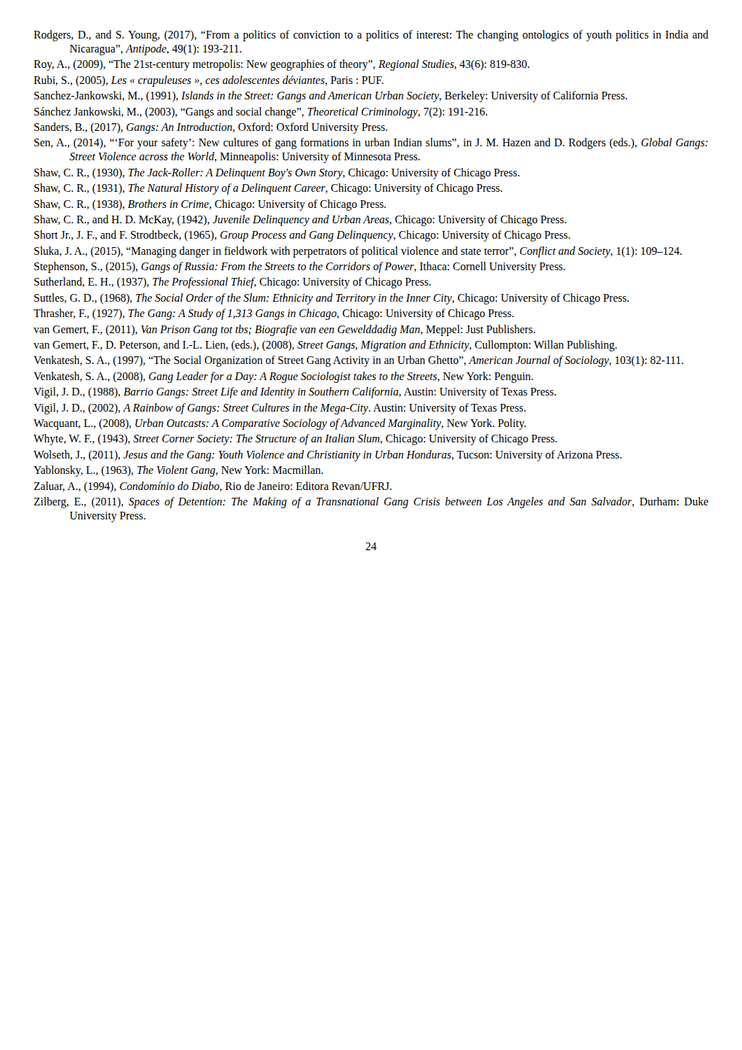Rodgers, D., and S. Young, (2017), “From a politics of conviction to a politics of interest: The changing ontologics of youth politics in India and Nicaragua”, Antipode, 49(1): 193-211.
Roy, A., (2009), “The 21st-century metropolis: New geographies of theory”, Regional Studies, 43(6): 819-830.
Rubi, S., (2005), Les « crapuleuses », ces adolescentes déviantes, Paris : PUF.
Sanchez-Jankowski, M., (1991), Islands in the Street: Gangs and American Urban Society, Berkeley: University of California Press.
Sánchez Jankowski, M., (2003), “Gangs and social change”, Theoretical Criminology, 7(2): 191-216.
Sanders, B., (2017), Gangs: An Introduction, Oxford: Oxford University Press.
Sen, A., (2014), “‘For your safety’: New cultures of gang formations in urban Indian slums”, in J. M. Hazen and D. Rodgers (eds.), Global Gangs: Street Violence across the World, Minneapolis: University of Minnesota Press.
Shaw, C. R., (1930), The Jack-Roller: A Delinquent Boy's Own Story, Chicago: University of Chicago Press.
Shaw, C. R., (1931), The Natural History of a Delinquent Career, Chicago: University of Chicago Press.
Shaw, C. R., (1938), Brothers in Crime, Chicago: University of Chicago Press.
Shaw, C. R., and H. D. McKay, (1942), Juvenile Delinquency and Urban Areas, Chicago: University of Chicago Press.
Short Jr., J. F., and F. Strodtbeck, (1965), Group Process and Gang Delinquency, Chicago: University of Chicago Press.
Sluka, J. A., (2015), “Managing danger in fieldwork with perpetrators of political violence and state terror”, Conflict and Society, 1(1): 109–124.
Stephenson, S., (2015), Gangs of Russia: From the Streets to the Corridors of Power, Ithaca: Cornell University Press.
Sutherland, E. H., (1937), The Professional Thief, Chicago: University of Chicago Press.
Suttles, G. D., (1968), The Social Order of the Slum: Ethnicity and Territory in the Inner City, Chicago: University of Chicago Press.
Thrasher, F., (1927), The Gang: A Study of 1,313 Gangs in Chicago, Chicago: University of Chicago Press.
van Gemert, F., (2011), Van Prison Gang tot tbs; Biografie van een Gewelddadig Man, Meppel: Just Publishers.
van Gemert, F., D. Peterson, and I.-L. Lien, (eds.), (2008), Street Gangs, Migration and Ethnicity, Cullompton: Willan Publishing.
Venkatesh, S. A., (1997), “The Social Organization of Street Gang Activity in an Urban Ghetto”, American Journal of Sociology, 103(1): 82-111.
Venkatesh, S. A., (2008), Gang Leader for a Day: A Rogue Sociologist takes to the Streets, New York: Penguin.
Vigil, J. D., (1988), Barrio Gangs: Street Life and Identity in Southern California, Austin: University of Texas Press.
Vigil, J. D., (2002), A Rainbow of Gangs: Street Cultures in the Mega-City. Austin: University of Texas Press.
Wacquant, L., (2008), Urban Outcasts: A Comparative Sociology of Advanced Marginality, New York. Polity.
Whyte, W. F., (1943), Street Corner Society: The Structure of an Italian Slum, Chicago: University of Chicago Press.
Wolseth, J., (2011), Jesus and the Gang: Youth Violence and Christianity in Urban Honduras, Tucson: University of Arizona Press.
Yablonsky, L., (1963), The Violent Gang, New York: Macmillan.
Zaluar, A., (1994), Condomínio do Diabo, Rio de Janeiro: Editora Revan/UFRJ.
Zilberg, E., (2011), Spaces of Detention: The Making of a Transnational Gang Crisis between Los Angeles and San Salvador, Durham: Duke University Press.
24